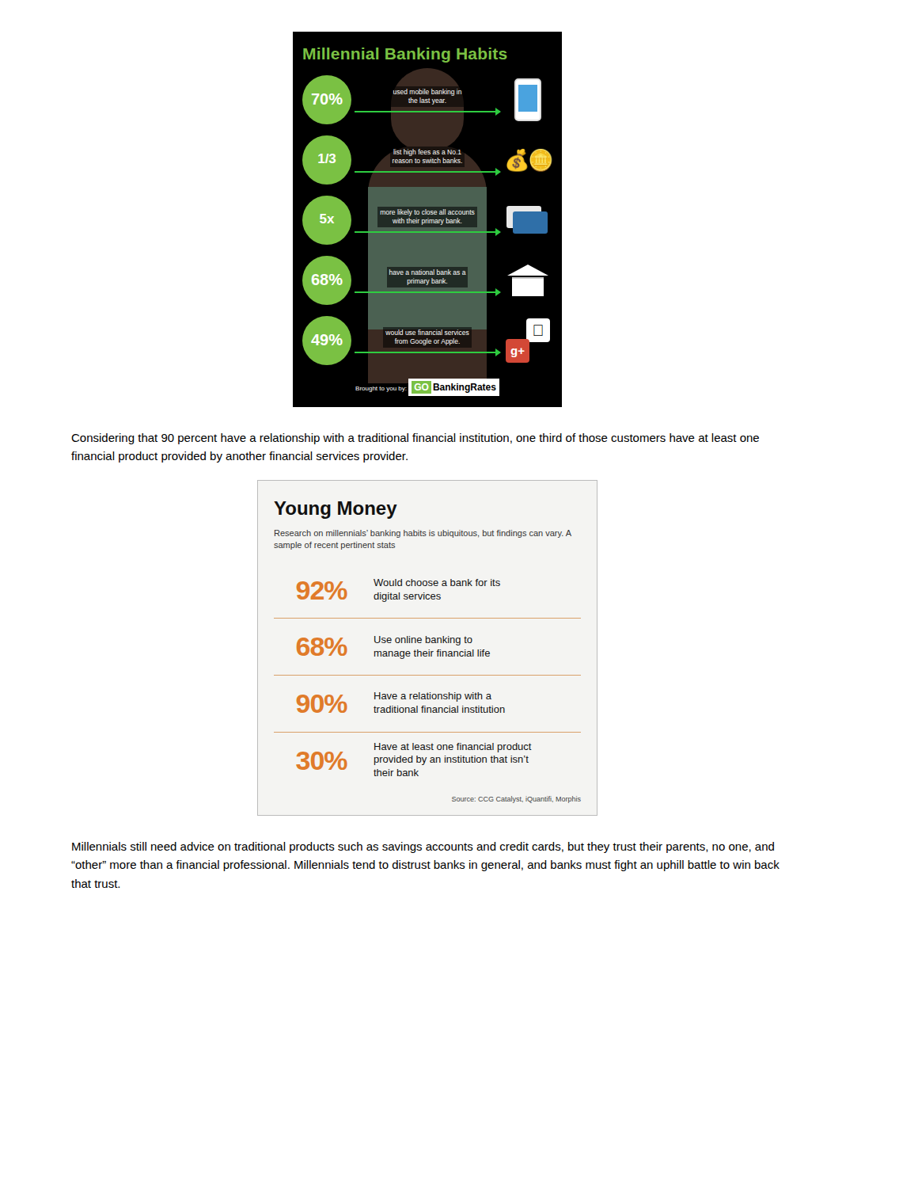Millennial Banking Habits
70%
used mobile banking in
the last year.
1/3
list high fees as a No.1
reason to switch banks.
💰🪙
5x
more likely to close all accounts
with their primary bank.
68%
have a national bank as a
primary bank.
49%
would use financial services
from Google or Apple.
 g+
Brought to you by:
GOBankingRates
Considering that 90 percent have a relationship with a traditional financial institution, one third of those customers have at least one financial product provided by another financial services provider.
Young Money
Research on millennials’ banking habits is ubiquitous, but findings can vary. A sample of recent pertinent stats
| 92% | Would choose a bank for its digital services |
| 68% | Use online banking to manage their financial life |
| 90% | Have a relationship with a traditional financial institution |
| 30% | Have at least one financial product provided by an institution that isn’t their bank |
Source: CCG Catalyst, iQuantifi, Morphis
Millennials still need advice on traditional products such as savings accounts and credit cards, but they trust their parents, no one, and “other” more than a financial professional. Millennials tend to distrust banks in general, and banks must fight an uphill battle to win back that trust.